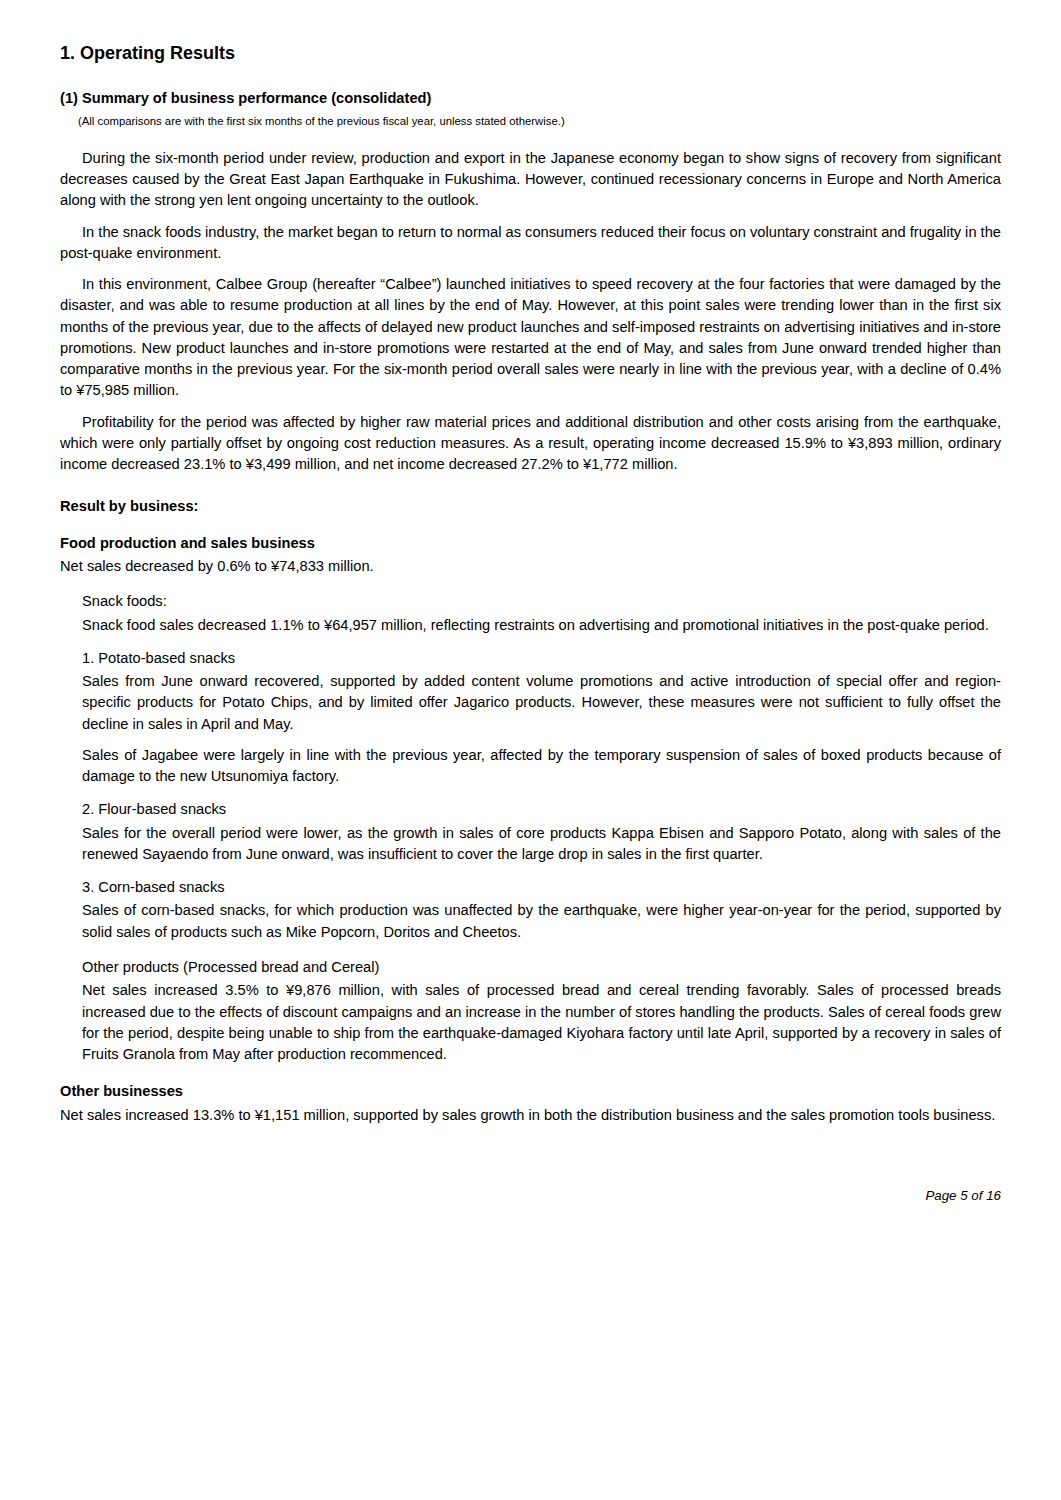1. Operating Results
(1) Summary of business performance (consolidated)
(All comparisons are with the first six months of the previous fiscal year, unless stated otherwise.)
During the six-month period under review, production and export in the Japanese economy began to show signs of recovery from significant decreases caused by the Great East Japan Earthquake in Fukushima. However, continued recessionary concerns in Europe and North America along with the strong yen lent ongoing uncertainty to the outlook.
In the snack foods industry, the market began to return to normal as consumers reduced their focus on voluntary constraint and frugality in the post-quake environment.
In this environment, Calbee Group (hereafter “Calbee”) launched initiatives to speed recovery at the four factories that were damaged by the disaster, and was able to resume production at all lines by the end of May. However, at this point sales were trending lower than in the first six months of the previous year, due to the affects of delayed new product launches and self-imposed restraints on advertising initiatives and in-store promotions. New product launches and in-store promotions were restarted at the end of May, and sales from June onward trended higher than comparative months in the previous year. For the six-month period overall sales were nearly in line with the previous year, with a decline of 0.4% to ¥75,985 million.
Profitability for the period was affected by higher raw material prices and additional distribution and other costs arising from the earthquake, which were only partially offset by ongoing cost reduction measures. As a result, operating income decreased 15.9% to ¥3,893 million, ordinary income decreased 23.1% to ¥3,499 million, and net income decreased 27.2% to ¥1,772 million.
Result by business:
Food production and sales business
Net sales decreased by 0.6% to ¥74,833 million.
Snack foods:
Snack food sales decreased 1.1% to ¥64,957 million, reflecting restraints on advertising and promotional initiatives in the post-quake period.
1. Potato-based snacks
Sales from June onward recovered, supported by added content volume promotions and active introduction of special offer and region-specific products for Potato Chips, and by limited offer Jagarico products. However, these measures were not sufficient to fully offset the decline in sales in April and May.
Sales of Jagabee were largely in line with the previous year, affected by the temporary suspension of sales of boxed products because of damage to the new Utsunomiya factory.
2. Flour-based snacks
Sales for the overall period were lower, as the growth in sales of core products Kappa Ebisen and Sapporo Potato, along with sales of the renewed Sayaendo from June onward, was insufficient to cover the large drop in sales in the first quarter.
3. Corn-based snacks
Sales of corn-based snacks, for which production was unaffected by the earthquake, were higher year-on-year for the period, supported by solid sales of products such as Mike Popcorn, Doritos and Cheetos.
Other products (Processed bread and Cereal)
Net sales increased 3.5% to ¥9,876 million, with sales of processed bread and cereal trending favorably. Sales of processed breads increased due to the effects of discount campaigns and an increase in the number of stores handling the products. Sales of cereal foods grew for the period, despite being unable to ship from the earthquake-damaged Kiyohara factory until late April, supported by a recovery in sales of Fruits Granola from May after production recommenced.
Other businesses
Net sales increased 13.3% to ¥1,151 million, supported by sales growth in both the distribution business and the sales promotion tools business.
Page 5 of 16